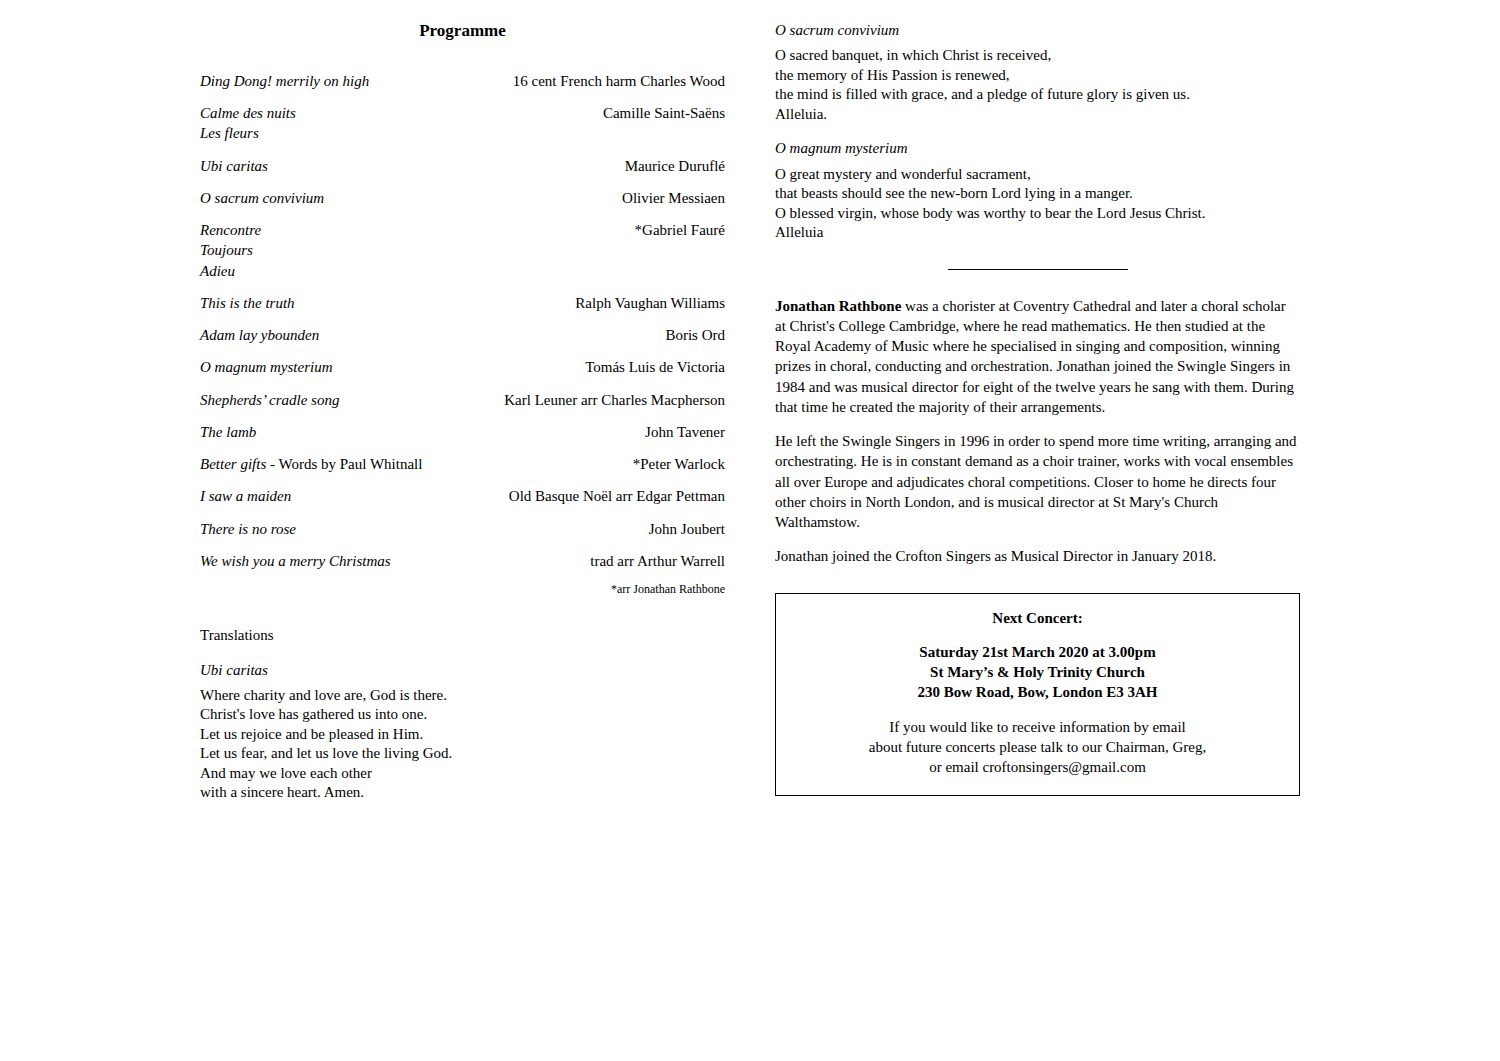Programme
| Ding Dong! merrily on high | 16 cent French harm Charles Wood |
| Calme des nuits Les fleurs | Camille Saint-Saëns |
| Ubi caritas | Maurice Duruflé |
| O sacrum convivium | Olivier Messiaen |
| Rencontre Toujours Adieu | *Gabriel Fauré |
| This is the truth | Ralph Vaughan Williams |
| Adam lay ybounden | Boris Ord |
| O magnum mysterium | Tomás Luis de Victoria |
| Shepherds’ cradle song | Karl Leuner arr Charles Macpherson |
| The lamb | John Tavener |
| Better gifts - Words by Paul Whitnall | *Peter Warlock |
| I saw a maiden | Old Basque Noël arr Edgar Pettman |
| There is no rose | John Joubert |
| We wish you a merry Christmas | trad arr Arthur Warrell |
*arr Jonathan Rathbone
Translations
Ubi caritas
Where charity and love are, God is there.
Christ's love has gathered us into one.
Let us rejoice and be pleased in Him.
Let us fear, and let us love the living God.
And may we love each other
with a sincere heart. Amen.
O sacrum convivium
O sacred banquet, in which Christ is received,
the memory of His Passion is renewed,
the mind is filled with grace, and a pledge of future glory is given us.
Alleluia.
O magnum mysterium
O great mystery and wonderful sacrament,
that beasts should see the new-born Lord lying in a manger.
O blessed virgin, whose body was worthy to bear the Lord Jesus Christ.
Alleluia
Jonathan Rathbone was a chorister at Coventry Cathedral and later a choral scholar at Christ's College Cambridge, where he read mathematics. He then studied at the Royal Academy of Music where he specialised in singing and composition, winning prizes in choral, conducting and orchestration. Jonathan joined the Swingle Singers in 1984 and was musical director for eight of the twelve years he sang with them. During that time he created the majority of their arrangements.
He left the Swingle Singers in 1996 in order to spend more time writing, arranging and orchestrating. He is in constant demand as a choir trainer, works with vocal ensembles all over Europe and adjudicates choral competitions. Closer to home he directs four other choirs in North London, and is musical director at St Mary's Church Walthamstow.
Jonathan joined the Crofton Singers as Musical Director in January 2018.
Next Concert:
Saturday 21st March 2020 at 3.00pm
St Mary’s & Holy Trinity Church
230 Bow Road, Bow, London E3 3AH
If you would like to receive information by email
about future concerts please talk to our Chairman, Greg,
or email croftonsingers@gmail.com